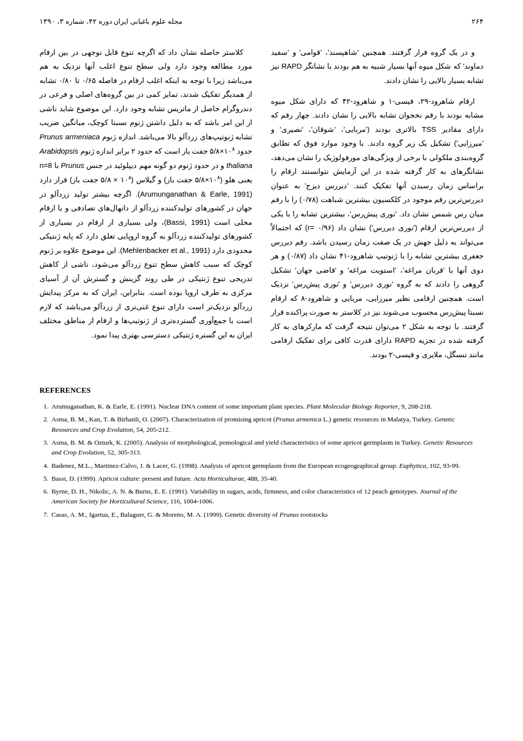۲۶۴ مجله علوم باغبانی ایران دوره ۴۲، شماره ۳، ۱۳۹۰
و در یک گروه قرار گرفتند. همچنین 'شاهپسند'، 'قوامی' و 'سفید دماوند' که شکل میوه آنها بسیار شبیه به هم بودند با نشانگر RAPD نیز تشابه بسیار بالایی را نشان دادند.
ارقام شاهرود-۲۹، قیسی-۱ و شاهرود-۴۲ که دارای شکل میوه مشابه بودند با رقم نخجوان تشابه بالایی را نشان دادند. چهار رقم که دارای مقادیر TSS بالاتری بودند ('مربایی'، 'شوقان'، 'نصیری' و 'میرزایی') تشکیل یک زیر گروه دادند. با وجود موارد فوق که تطابق گروه‌بندی ملکولی با برخی از ویژگی‌های مورفولوژیک را نشان می‌دهد، نشانگرهای به کار گرفته شده در این آزمایش نتوانستند ارقام را براساس زمان رسیدن آنها تفکیک کنند. 'دیررس دیزج' به عنوان دیررس‌ترین رقم موجود در کلکسیون بیشترین شباهت (۰/۷۸) را با رقم میان رس شمس نشان داد. 'نوری پیش‌رس'، بیشترین تشابه را با یکی از دیررس‌ترین ارقام ('نوری دیررس') نشان داد (۰/۹۶ =r) که احتمالاً می‌تواند به دلیل جهش در یک صفت زمان رسیدن باشد. رقم دیررس جعفری بیشترین تشابه را با ژنوتیپ شاهرود-۴۱ نشان داد (۰/۸۷) و هر دوی آنها با 'قربان مراغه'، 'استویت مراغه' و 'قاضی جهان' تشکیل گروهی را دادند که به گروه 'نوری دیررس' و 'نوری پیش‌رس' نزدیک است. همچنین ارقامی نظیر میرزایی، مربایی و شاهرود-۸ که ارقام نسبتا پیش‌رس محسوب می‌شوند نیز در کلاستر به صورت پراکنده قرار گرفتند. با توجه به شکل ۲ می‌توان نتیجه گرفت که مارکرهای به کار گرفته شده در تجزیه RAPD دارای قدرت کافی برای تفکیک ارقامی مانند تنسگل، ملایری و قیسی-۲ بودند.
کلاستر حاصله نشان داد که اگرچه تنوع قابل توجهی در بین ارقام مورد مطالعه وجود دارد ولی سطح تنوع اغلب آنها نزدیک به هم می‌باشد زیرا با توجه به اینکه اغلب ارقام در فاصله ۰/۶۵ تا ۰/۸۰ تشابه از همدیگر تفکیک شدند، تمایز کمی در بین گروه‌های اصلی و فرعی در دندروگرام حاصل از ماتریس تشابه وجود دارد. این موضوع شاید ناشی از این امر باشد که به دلیل داشتن ژنوم نسبتا کوچک، میانگین ضریب تشابه ژنوتیپ‌های زردآلو بالا می‌باشد. اندازه ژنوم Prunus armeniaca حدود ۵/۸×۱۰۸ جفت باز است که حدود ۲ برابر اندازه ژنوم Arabidopsis thaliana و در حدود ژنوم دو گونه مهم دیپلوئید در جنس Prunus با n=8 یعنی هلو (۵/۸×۱۰۸ جفت باز) و گیلاس (۵/۸ × ۱۰۸ جفت باز) قرار دارد (Arumunganathan & Earle, 1991). اگرچه بیشتر تولید زردآلو در جهان در کشورهای تولیدکننده زردآلو از دانهال‌های تصادفی و یا ارقام محلی است (Bassi, 1991)، ولی بسیاری از ارقام در بسیاری از کشورهای تولیدکننده زردآلو به گروه اروپایی تعلق دارد که پایه ژنتیکی محدودی دارد (Mehlenbacker et al., 1991). این موضوع علاوه بر ژنوم کوچک که سبب کاهش سطح تنوع زردآلو می‌شود، ناشی از کاهش تدریجی تنوع ژنتیکی در طی روند گزینش و گسترش آن از آسیای مرکزی به طرف اروپا بوده است. بنابراین، ایران که به مرکز پیدایش زردآلو نزدیک‌تر است دارای تنوع غنی‌تری از زردآلو می‌باشد که لازم است با جمع‌آوری گسترده‌تری از ژنوتیپ‌ها و ارقام از مناطق مختلف ایران به این گستره ژنتیکی دسترسی بهتری پیدا نمود.
REFERENCES
Arumuganathan, K. & Earle, E. (1991). Nuclear DNA content of some important plant species. Plant Molecular Biology Reporter, 9, 208-218.
Asma, B. M., Kan, T. & Birhanli, O. (2007). Characterization of promising apricot (Prunus armenica L.) genetic resources in Malatya, Turkey. Genetic Resources and Crop Evolution, 54, 205-212.
Asma, B. M. & Ozturk, K. (2005). Analysis of morphological, pomological and yield characteristics of some apricot germplasm in Turkey. Genetic Resources and Crop Evolution, 52, 305-313.
Badenez, M.L., Martinez-Calvo, J. & Lacer, G. (1998). Analysis of apricot germplasm from the European ecogeographical group. Euphytica, 102, 93-99.
Bassi, D. (1999). Apricot culture: present and future. Acta Horticulturae, 488, 35-40.
Byrne, D. H., Nikolic, A. N. & Burns, E. E. (1991). Variability in sugars, acids, firmness, and color characteristics of 12 peach genotypes. Journal of the American Society for Horticultural Science, 116, 1004-1006.
Casas, A. M., Igartua, E., Balaguer, G. & Moreno, M. A. (1999). Genetic diversity of Prunus rootstocks